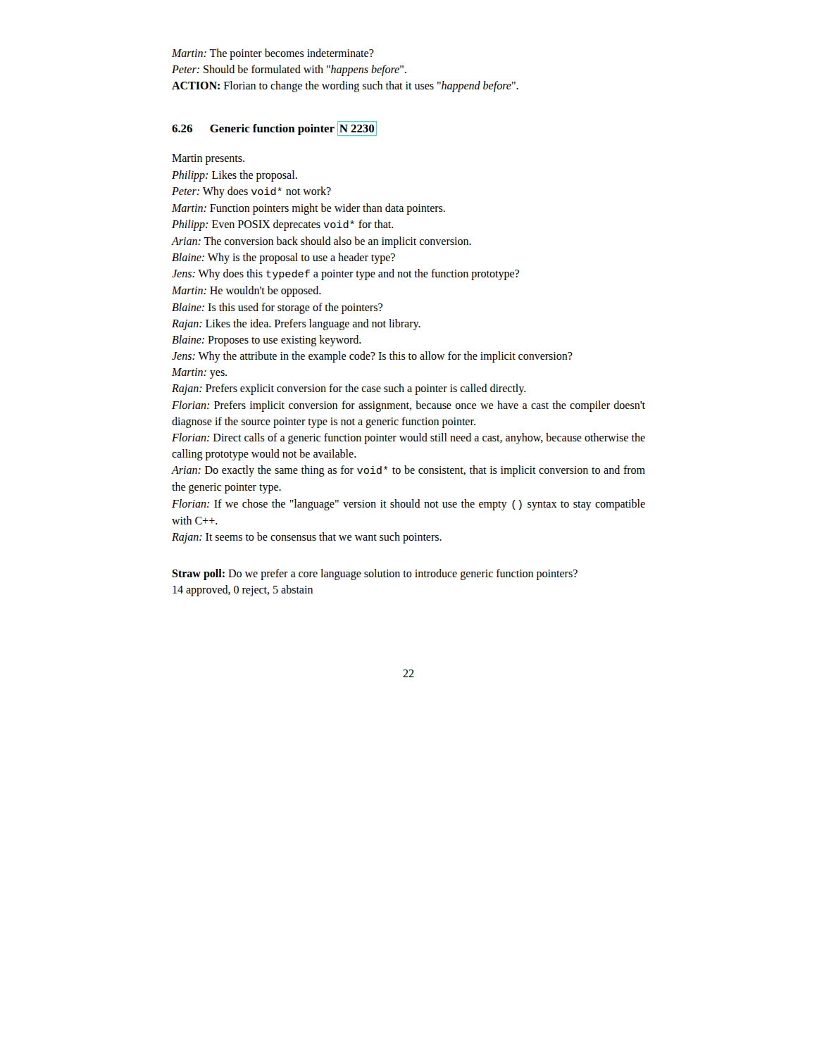Martin: The pointer becomes indeterminate?
Peter: Should be formulated with "happens before".
ACTION: Florian to change the wording such that it uses "happend before".
6.26 Generic function pointer N 2230
Martin presents.
Philipp: Likes the proposal.
Peter: Why does void* not work?
Martin: Function pointers might be wider than data pointers.
Philipp: Even POSIX deprecates void* for that.
Arian: The conversion back should also be an implicit conversion.
Blaine: Why is the proposal to use a header type?
Jens: Why does this typedef a pointer type and not the function prototype?
Martin: He wouldn't be opposed.
Blaine: Is this used for storage of the pointers?
Rajan: Likes the idea. Prefers language and not library.
Blaine: Proposes to use existing keyword.
Jens: Why the attribute in the example code? Is this to allow for the implicit conversion?
Martin: yes.
Rajan: Prefers explicit conversion for the case such a pointer is called directly.
Florian: Prefers implicit conversion for assignment, because once we have a cast the compiler doesn't diagnose if the source pointer type is not a generic function pointer.
Florian: Direct calls of a generic function pointer would still need a cast, anyhow, because otherwise the calling prototype would not be available.
Arian: Do exactly the same thing as for void* to be consistent, that is implicit conversion to and from the generic pointer type.
Florian: If we chose the "language" version it should not use the empty () syntax to stay compatible with C++.
Rajan: It seems to be consensus that we want such pointers.
Straw poll: Do we prefer a core language solution to introduce generic function pointers?
14 approved, 0 reject, 5 abstain
22